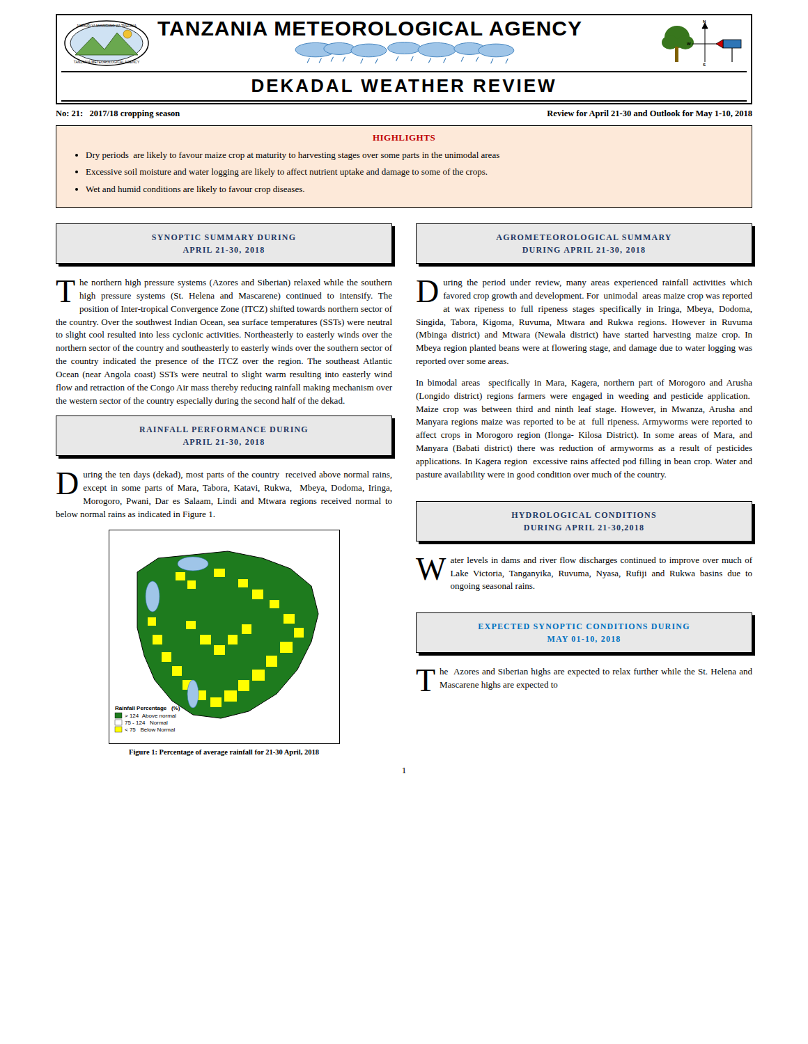TANZANIA METEOROLOGICAL AGENCY JAMHURI YA MUUNGANO WA TANZANIA
TANZANIA METEOROLOGICAL AGENCY
N E S W
DEKADAL WEATHER REVIEW
No: 21: 2017/18 cropping season Review for April 21-30 and Outlook for May 1-10, 2018
HIGHLIGHTS
Dry periods are likely to favour maize crop at maturity to harvesting stages over some parts in the unimodal areas
Excessive soil moisture and water logging are likely to affect nutrient uptake and damage to some of the crops.
Wet and humid conditions are likely to favour crop diseases.
SYNOPTIC SUMMARY DURING APRIL 21-30, 2018
The northern high pressure systems (Azores and Siberian) relaxed while the southern high pressure systems (St. Helena and Mascarene) continued to intensify. The position of Inter-tropical Convergence Zone (ITCZ) shifted towards northern sector of the country. Over the southwest Indian Ocean, sea surface temperatures (SSTs) were neutral to slight cool resulted into less cyclonic activities. Northeasterly to easterly winds over the northern sector of the country and southeasterly to easterly winds over the southern sector of the country indicated the presence of the ITCZ over the region. The southeast Atlantic Ocean (near Angola coast) SSTs were neutral to slight warm resulting into easterly wind flow and retraction of the Congo Air mass thereby reducing rainfall making mechanism over the western sector of the country especially during the second half of the dekad.
RAINFALL PERFORMANCE DURING APRIL 21-30, 2018
During the ten days (dekad), most parts of the country received above normal rains, except in some parts of Mara, Tabora, Katavi, Rukwa, Mbeya, Dodoma, Iringa, Morogoro, Pwani, Dar es Salaam, Lindi and Mtwara regions received normal to below normal rains as indicated in Figure 1.
Rainfall Percentage (%) > 124 Above normal 75 - 124 Normal < 75 Below Normal
Figure 1: Percentage of average rainfall for 21-30 April, 2018
AGROMETEOROLOGICAL SUMMARY DURING APRIL 21-30, 2018
During the period under review, many areas experienced rainfall activities which favored crop growth and development. For unimodal areas maize crop was reported at wax ripeness to full ripeness stages specifically in Iringa, Mbeya, Dodoma, Singida, Tabora, Kigoma, Ruvuma, Mtwara and Rukwa regions. However in Ruvuma (Mbinga district) and Mtwara (Newala district) have started harvesting maize crop. In Mbeya region planted beans were at flowering stage, and damage due to water logging was reported over some areas.
In bimodal areas specifically in Mara, Kagera, northern part of Morogoro and Arusha (Longido district) regions farmers were engaged in weeding and pesticide application. Maize crop was between third and ninth leaf stage. However, in Mwanza, Arusha and Manyara regions maize was reported to be at full ripeness. Armyworms were reported to affect crops in Morogoro region (Ilonga- Kilosa District). In some areas of Mara, and Manyara (Babati district) there was reduction of armyworms as a result of pesticides applications. In Kagera region excessive rains affected pod filling in bean crop. Water and pasture availability were in good condition over much of the country.
HYDROLOGICAL CONDITIONS DURING APRIL 21-30,2018
Water levels in dams and river flow discharges continued to improve over much of Lake Victoria, Tanganyika, Ruvuma, Nyasa, Rufiji and Rukwa basins due to ongoing seasonal rains.
EXPECTED SYNOPTIC CONDITIONS DURING MAY 01-10, 2018
The Azores and Siberian highs are expected to relax further while the St. Helena and Mascarene highs are expected to
1